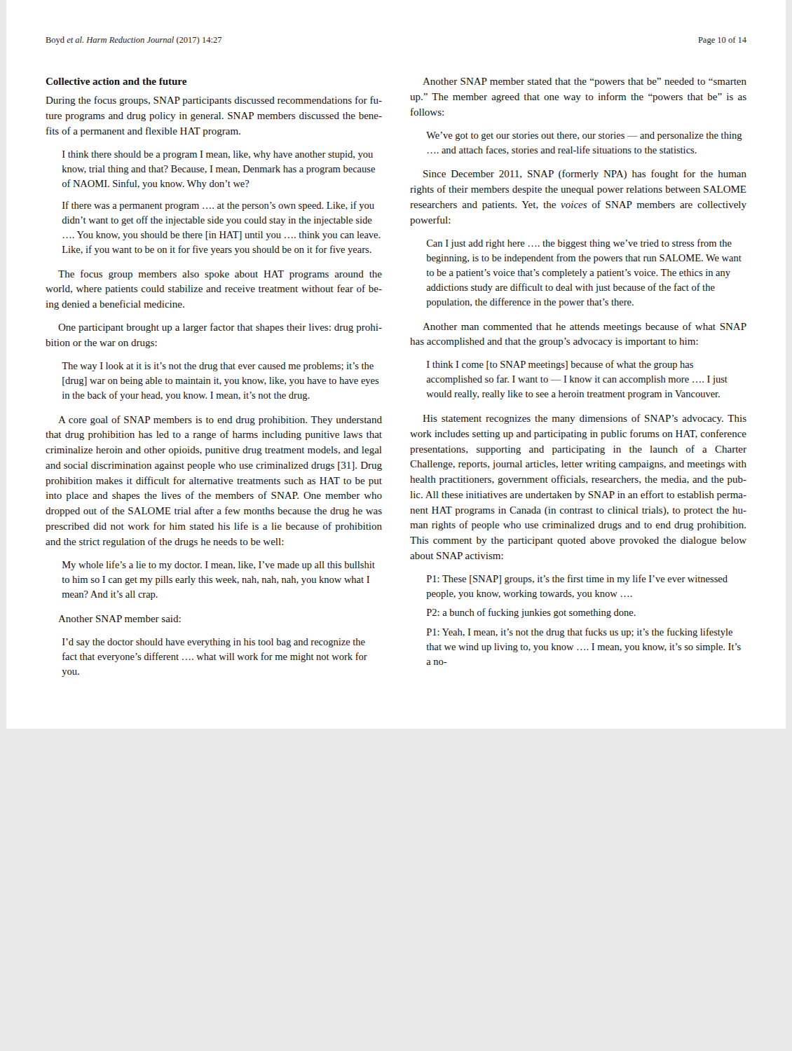Boyd et al. Harm Reduction Journal (2017) 14:27
Page 10 of 14
Collective action and the future
During the focus groups, SNAP participants discussed recommendations for future programs and drug policy in general. SNAP members discussed the benefits of a permanent and flexible HAT program.
I think there should be a program I mean, like, why have another stupid, you know, trial thing and that? Because, I mean, Denmark has a program because of NAOMI. Sinful, you know. Why don’t we?
If there was a permanent program …. at the person’s own speed. Like, if you didn’t want to get off the injectable side you could stay in the injectable side …. You know, you should be there [in HAT] until you …. think you can leave. Like, if you want to be on it for five years you should be on it for five years.
The focus group members also spoke about HAT programs around the world, where patients could stabilize and receive treatment without fear of being denied a beneficial medicine.
One participant brought up a larger factor that shapes their lives: drug prohibition or the war on drugs:
The way I look at it is it’s not the drug that ever caused me problems; it’s the [drug] war on being able to maintain it, you know, like, you have to have eyes in the back of your head, you know. I mean, it’s not the drug.
A core goal of SNAP members is to end drug prohibition. They understand that drug prohibition has led to a range of harms including punitive laws that criminalize heroin and other opioids, punitive drug treatment models, and legal and social discrimination against people who use criminalized drugs [31]. Drug prohibition makes it difficult for alternative treatments such as HAT to be put into place and shapes the lives of the members of SNAP. One member who dropped out of the SALOME trial after a few months because the drug he was prescribed did not work for him stated his life is a lie because of prohibition and the strict regulation of the drugs he needs to be well:
My whole life’s a lie to my doctor. I mean, like, I’ve made up all this bullshit to him so I can get my pills early this week, nah, nah, nah, you know what I mean? And it’s all crap.
Another SNAP member said:
I’d say the doctor should have everything in his tool bag and recognize the fact that everyone’s different …. what will work for me might not work for you.
Another SNAP member stated that the “powers that be” needed to “smarten up.” The member agreed that one way to inform the “powers that be” is as follows:
We’ve got to get our stories out there, our stories — and personalize the thing …. and attach faces, stories and real-life situations to the statistics.
Since December 2011, SNAP (formerly NPA) has fought for the human rights of their members despite the unequal power relations between SALOME researchers and patients. Yet, the voices of SNAP members are collectively powerful:
Can I just add right here …. the biggest thing we’ve tried to stress from the beginning, is to be independent from the powers that run SALOME. We want to be a patient’s voice that’s completely a patient’s voice. The ethics in any addictions study are difficult to deal with just because of the fact of the population, the difference in the power that’s there.
Another man commented that he attends meetings because of what SNAP has accomplished and that the group’s advocacy is important to him:
I think I come [to SNAP meetings] because of what the group has accomplished so far. I want to — I know it can accomplish more …. I just would really, really like to see a heroin treatment program in Vancouver.
His statement recognizes the many dimensions of SNAP’s advocacy. This work includes setting up and participating in public forums on HAT, conference presentations, supporting and participating in the launch of a Charter Challenge, reports, journal articles, letter writing campaigns, and meetings with health practitioners, government officials, researchers, the media, and the public. All these initiatives are undertaken by SNAP in an effort to establish permanent HAT programs in Canada (in contrast to clinical trials), to protect the human rights of people who use criminalized drugs and to end drug prohibition. This comment by the participant quoted above provoked the dialogue below about SNAP activism:
P1: These [SNAP] groups, it’s the first time in my life I’ve ever witnessed people, you know, working towards, you know ….
P2: a bunch of fucking junkies got something done.
P1: Yeah, I mean, it’s not the drug that fucks us up; it’s the fucking lifestyle that we wind up living to, you know …. I mean, you know, it’s so simple. It’s a no-